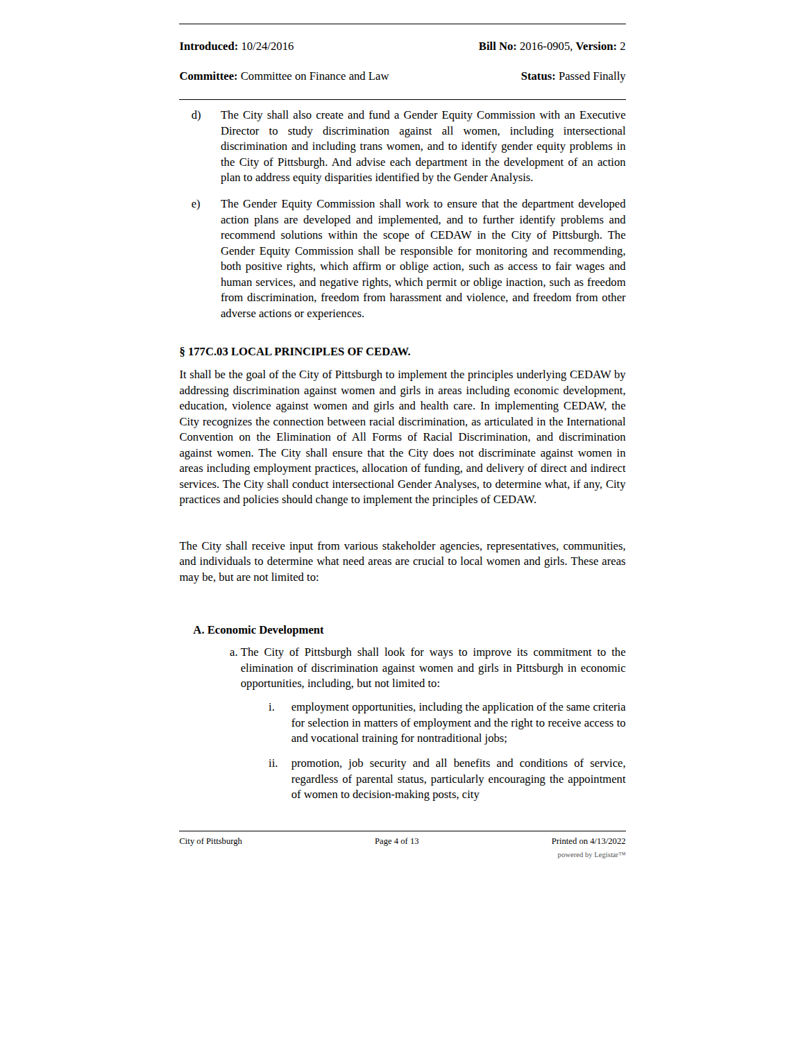Introduced: 10/24/2016
Bill No: 2016-0905, Version: 2
Committee: Committee on Finance and Law
Status: Passed Finally
d) The City shall also create and fund a Gender Equity Commission with an Executive Director to study discrimination against all women, including intersectional discrimination and including trans women, and to identify gender equity problems in the City of Pittsburgh. And advise each department in the development of an action plan to address equity disparities identified by the Gender Analysis.
e) The Gender Equity Commission shall work to ensure that the department developed action plans are developed and implemented, and to further identify problems and recommend solutions within the scope of CEDAW in the City of Pittsburgh. The Gender Equity Commission shall be responsible for monitoring and recommending, both positive rights, which affirm or oblige action, such as access to fair wages and human services, and negative rights, which permit or oblige inaction, such as freedom from discrimination, freedom from harassment and violence, and freedom from other adverse actions or experiences.
§ 177C.03 LOCAL PRINCIPLES OF CEDAW.
It shall be the goal of the City of Pittsburgh to implement the principles underlying CEDAW by addressing discrimination against women and girls in areas including economic development, education, violence against women and girls and health care. In implementing CEDAW, the City recognizes the connection between racial discrimination, as articulated in the International Convention on the Elimination of All Forms of Racial Discrimination, and discrimination against women. The City shall ensure that the City does not discriminate against women in areas including employment practices, allocation of funding, and delivery of direct and indirect services. The City shall conduct intersectional Gender Analyses, to determine what, if any, City practices and policies should change to implement the principles of CEDAW.
The City shall receive input from various stakeholder agencies, representatives, communities, and individuals to determine what need areas are crucial to local women and girls. These areas may be, but are not limited to:
Economic Development
The City of Pittsburgh shall look for ways to improve its commitment to the elimination of discrimination against women and girls in Pittsburgh in economic opportunities, including, but not limited to:
i. employment opportunities, including the application of the same criteria for selection in matters of employment and the right to receive access to and vocational training for nontraditional jobs;
ii. promotion, job security and all benefits and conditions of service, regardless of parental status, particularly encouraging the appointment of women to decision-making posts, city
City of Pittsburgh
Page 4 of 13
Printed on 4/13/2022
powered by Legistar™